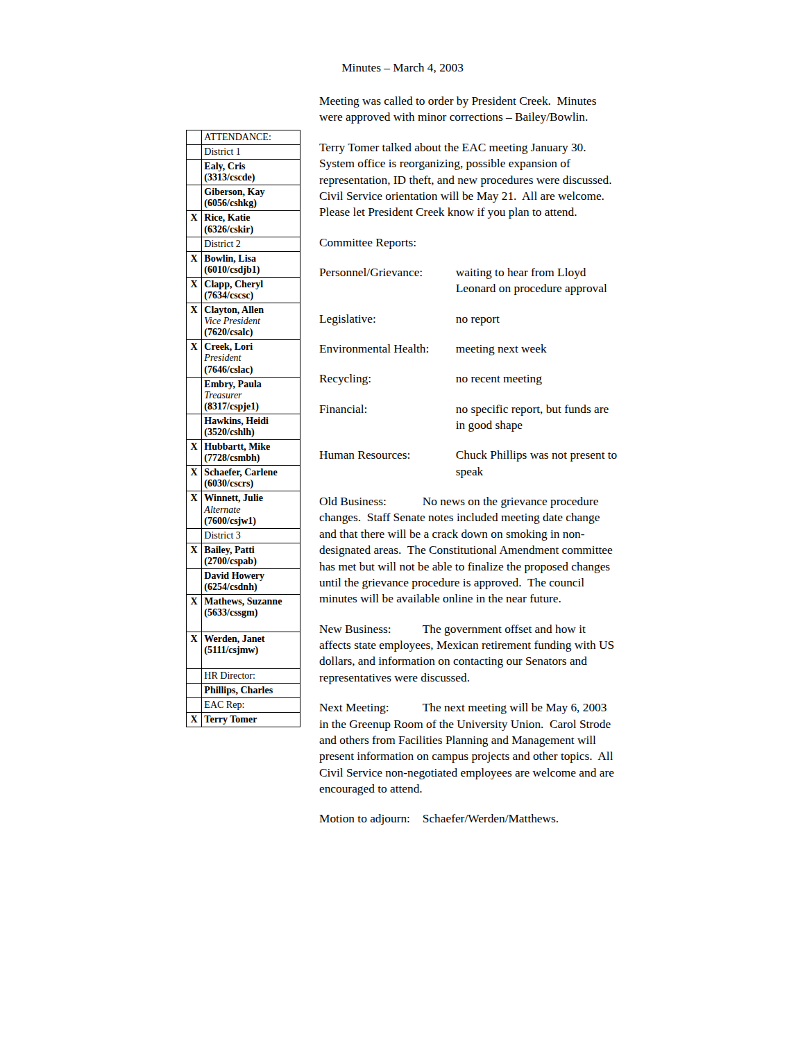Minutes – March 4, 2003
| | ATTENDANCE: |
| | District 1 |
| | Ealy, Cris (3313/cscde) |
| | Giberson, Kay (6056/cshkg) |
| X | Rice, Katie (6326/cskir) |
| | District 2 |
| X | Bowlin, Lisa (6010/csdjb1) |
| X | Clapp, Cheryl (7634/cscsc) |
| X | Clayton, Allen Vice President (7620/csalc) |
| X | Creek, Lori President (7646/cslac) |
| | Embry, Paula Treasurer (8317/cspje1) |
| | Hawkins, Heidi (3520/cshlh) |
| X | Hubbartt, Mike (7728/csmbh) |
| X | Schaefer, Carlene (6030/cscrs) |
| X | Winnett, Julie Alternate (7600/csjw1) |
| | District 3 |
| X | Bailey, Patti (2700/cspab) |
| | David Howery (6254/csdnh) |
| X | Mathews, Suzanne (5633/cssgm) |
| X | Werden, Janet (5111/csjmw) |
| | HR Director: |
| | Phillips, Charles |
| | EAC Rep: |
| X | Terry Tomer |
Meeting was called to order by President Creek. Minutes were approved with minor corrections – Bailey/Bowlin.
Terry Tomer talked about the EAC meeting January 30. System office is reorganizing, possible expansion of representation, ID theft, and new procedures were discussed. Civil Service orientation will be May 21. All are welcome. Please let President Creek know if you plan to attend.
Committee Reports:
Personnel/Grievance:
waiting to hear from Lloyd Leonard on procedure approval
Legislative:
no report
Environmental Health:
meeting next week
Recycling:
no recent meeting
Financial:
no specific report, but funds are in good shape
Human Resources:
Chuck Phillips was not present to speak
Old Business: No news on the grievance procedure changes. Staff Senate notes included meeting date change and that there will be a crack down on smoking in non-designated areas. The Constitutional Amendment committee has met but will not be able to finalize the proposed changes until the grievance procedure is approved. The council minutes will be available online in the near future.
New Business: The government offset and how it affects state employees, Mexican retirement funding with US dollars, and information on contacting our Senators and representatives were discussed.
Next Meeting: The next meeting will be May 6, 2003 in the Greenup Room of the University Union. Carol Strode and others from Facilities Planning and Management will present information on campus projects and other topics. All Civil Service non-negotiated employees are welcome and are encouraged to attend.
Motion to adjourn: Schaefer/Werden/Matthews.